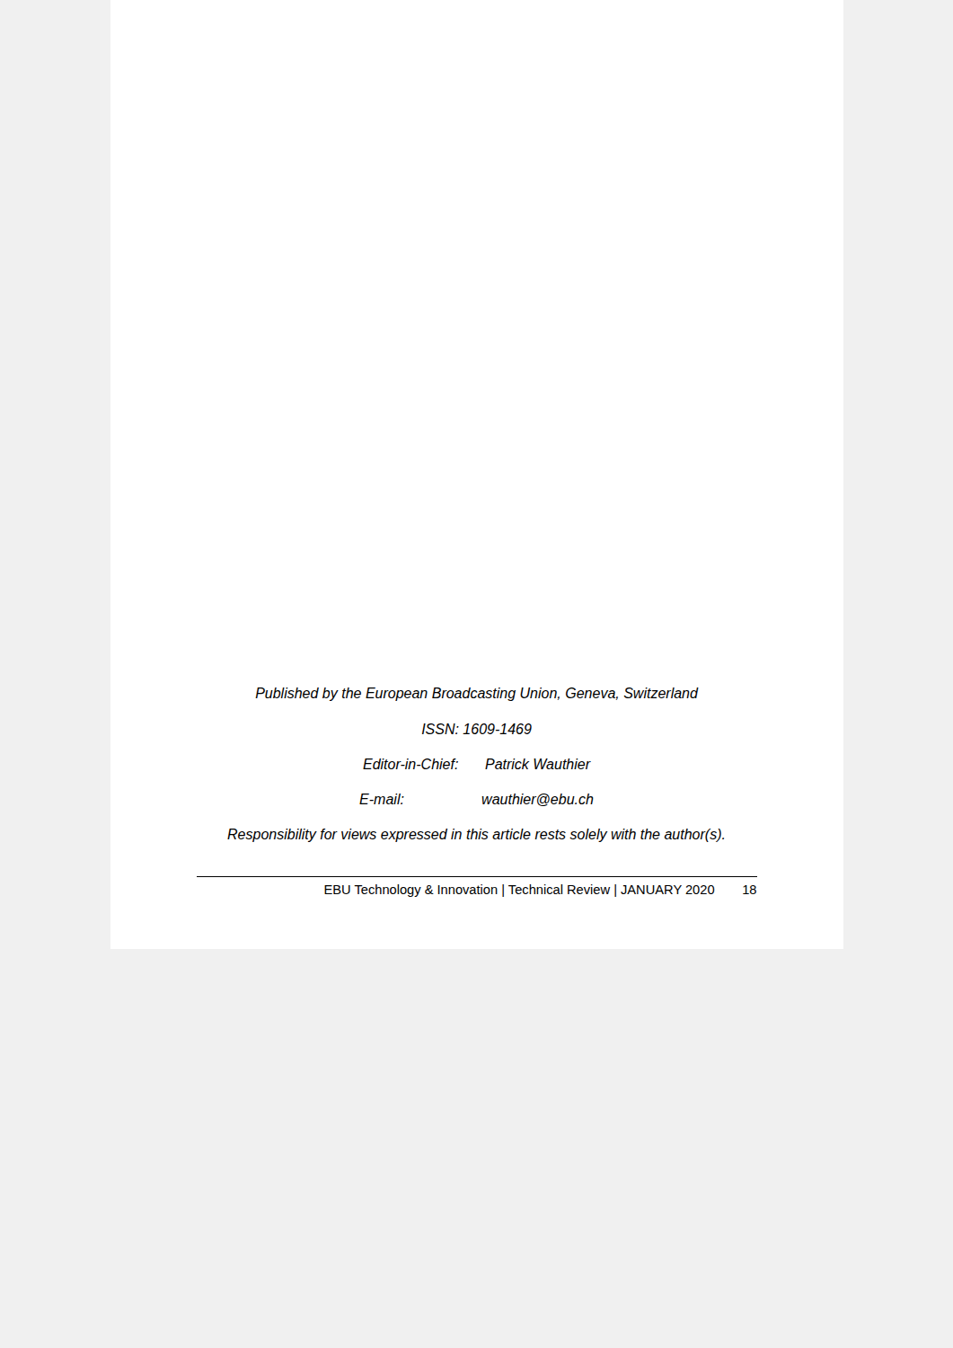Published by the European Broadcasting Union, Geneva, Switzerland
ISSN: 1609-1469
Editor-in-Chief: Patrick Wauthier
E-mail: wauthier@ebu.ch
Responsibility for views expressed in this article rests solely with the author(s).
EBU Technology & Innovation | Technical Review | JANUARY 202018